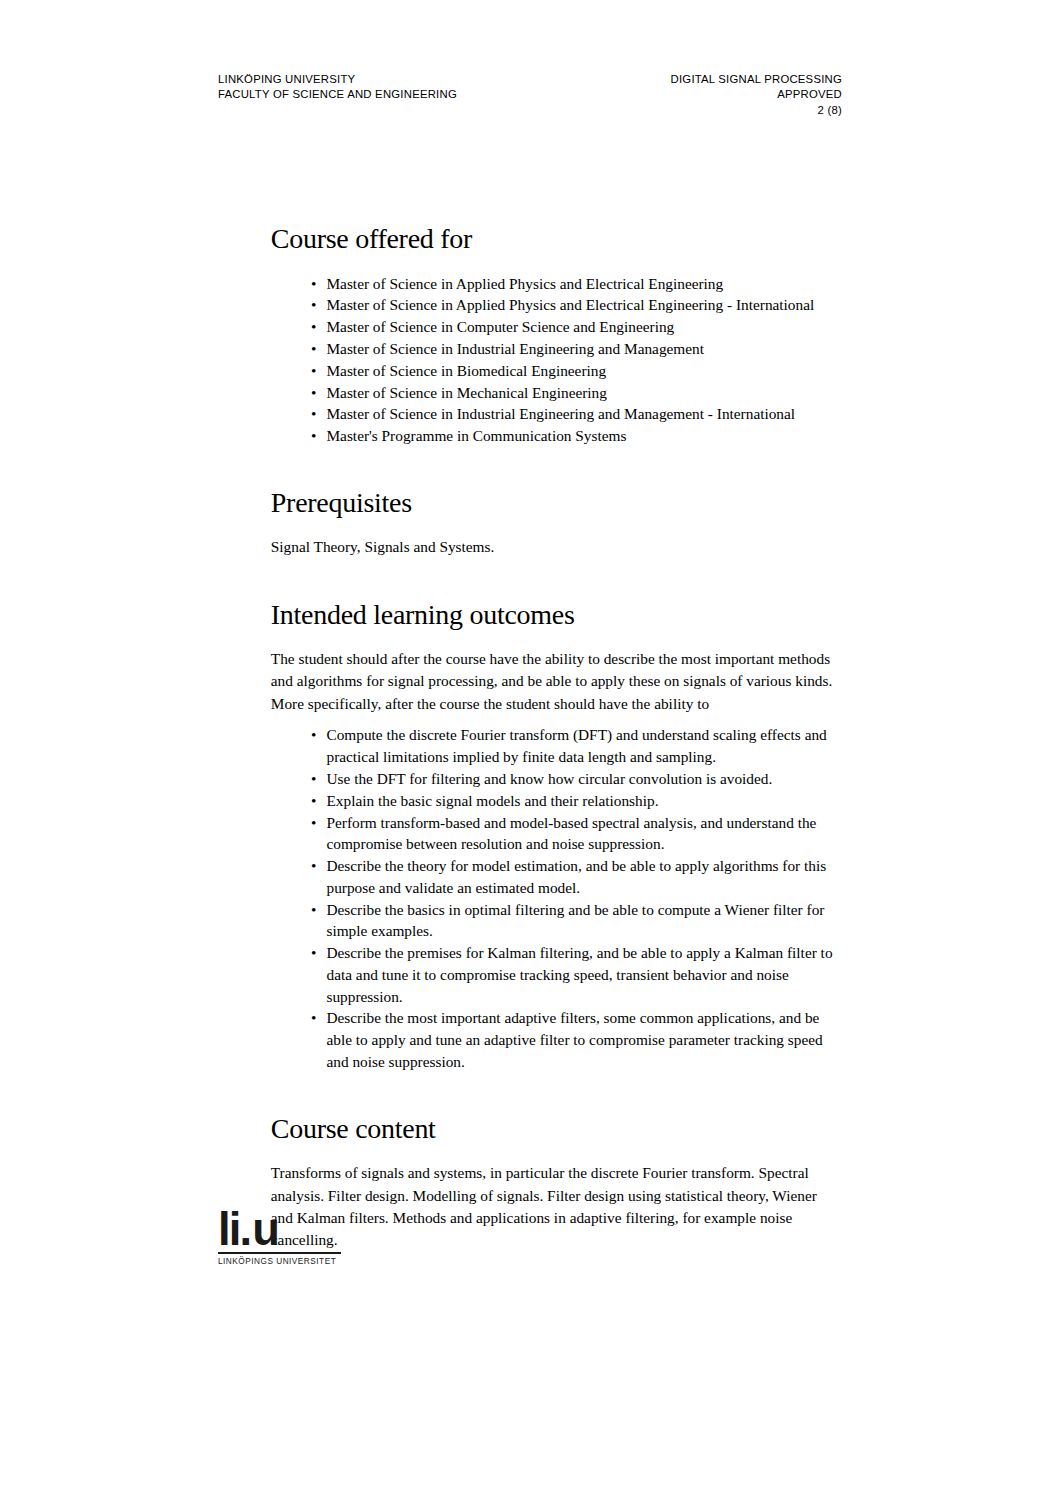LINKÖPING UNIVERSITY
FACULTY OF SCIENCE AND ENGINEERING
DIGITAL SIGNAL PROCESSING
APPROVED
2 (8)
Course offered for
Master of Science in Applied Physics and Electrical Engineering
Master of Science in Applied Physics and Electrical Engineering - International
Master of Science in Computer Science and Engineering
Master of Science in Industrial Engineering and Management
Master of Science in Biomedical Engineering
Master of Science in Mechanical Engineering
Master of Science in Industrial Engineering and Management - International
Master's Programme in Communication Systems
Prerequisites
Signal Theory, Signals and Systems.
Intended learning outcomes
The student should after the course have the ability to describe the most important methods and algorithms for signal processing, and be able to apply these on signals of various kinds. More specifically, after the course the student should have the ability to
Compute the discrete Fourier transform (DFT) and understand scaling effects and practical limitations implied by finite data length and sampling.
Use the DFT for filtering and know how circular convolution is avoided.
Explain the basic signal models and their relationship.
Perform transform-based and model-based spectral analysis, and understand the compromise between resolution and noise suppression.
Describe the theory for model estimation, and be able to apply algorithms for this purpose and validate an estimated model.
Describe the basics in optimal filtering and be able to compute a Wiener filter for simple examples.
Describe the premises for Kalman filtering, and be able to apply a Kalman filter to data and tune it to compromise tracking speed, transient behavior and noise suppression.
Describe the most important adaptive filters, some common applications, and be able to apply and tune an adaptive filter to compromise parameter tracking speed and noise suppression.
Course content
Transforms of signals and systems, in particular the discrete Fourier transform. Spectral analysis. Filter design. Modelling of signals. Filter design using statistical theory, Wiener and Kalman filters. Methods and applications in adaptive filtering, for example noise cancelling.
li. u
LINKÖPINGS UNIVERSITET